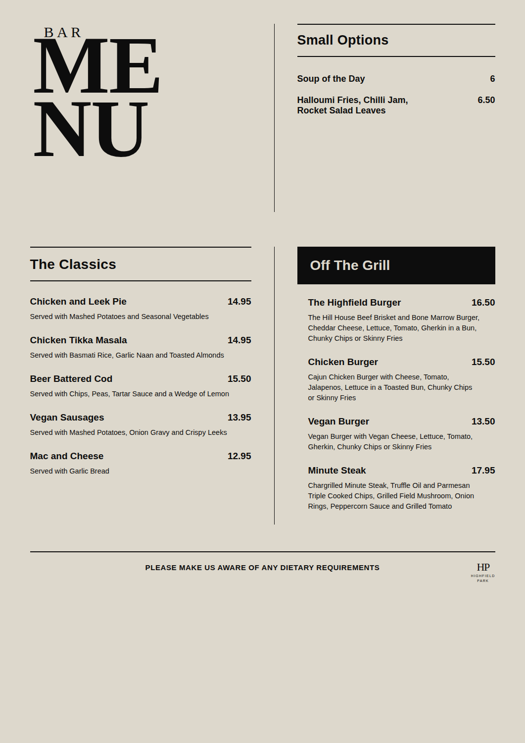BAR
ME NU
Small Options
Soup of the Day 6
Halloumi Fries, Chilli Jam,
Rocket Salad Leaves 6.50
The Classics
Chicken and Leek Pie 14.95
Served with Mashed Potatoes and Seasonal Vegetables
Chicken Tikka Masala 14.95
Served with Basmati Rice, Garlic Naan and Toasted Almonds
Beer Battered Cod 15.50
Served with Chips, Peas, Tartar Sauce and a Wedge of Lemon
Vegan Sausages 13.95
Served with Mashed Potatoes, Onion Gravy and Crispy Leeks
Mac and Cheese 12.95
Served with Garlic Bread
Off The Grill
The Highfield Burger 16.50
The Hill House Beef Brisket and Bone Marrow Burger, Cheddar Cheese, Lettuce, Tomato, Gherkin in a Bun, Chunky Chips or Skinny Fries
Chicken Burger 15.50
Cajun Chicken Burger with Cheese, Tomato, Jalapenos, Lettuce in a Toasted Bun, Chunky Chips or Skinny Fries
Vegan Burger 13.50
Vegan Burger with Vegan Cheese, Lettuce, Tomato, Gherkin, Chunky Chips or Skinny Fries
Minute Steak 17.95
Chargrilled Minute Steak, Truffle Oil and Parmesan Triple Cooked Chips, Grilled Field Mushroom, Onion Rings, Peppercorn Sauce and Grilled Tomato
PLEASE MAKE US AWARE OF ANY DIETARY REQUIREMENTS
HP HIGHFIELD PARK